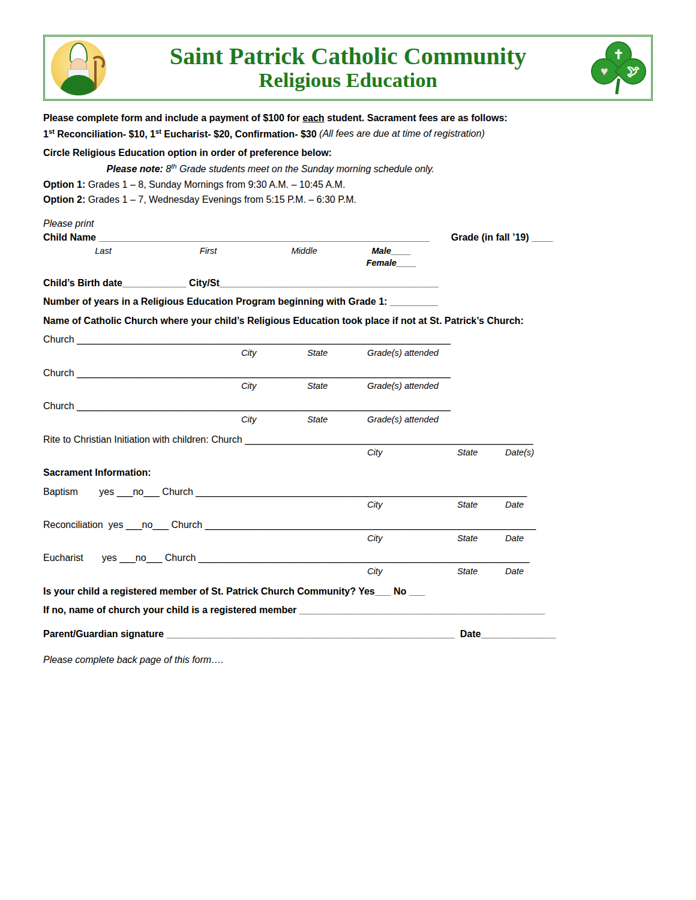Saint Patrick Catholic Community Religious Education
✝
♥
🕊
Please complete form and include a payment of $100 for each student. Sacrament fees are as follows:
1st Reconciliation- $10, 1st Eucharist- $20, Confirmation- $30 (All fees are due at time of registration)
Circle Religious Education option in order of preference below:
Please note: 8th Grade students meet on the Sunday morning schedule only.
Option 1: Grades 1 – 8, Sunday Mornings from 9:30 A.M. – 10:45 A.M.
Option 2: Grades 1 – 7, Wednesday Evenings from 5:15 P.M. – 6:30 P.M.
Please print
Child Name ______________________________________________________________ Grade (in fall ’19) ____
Last First Middle Male____ Female____
Child’s Birth date____________ City/St_________________________________________
Number of years in a Religious Education Program beginning with Grade 1: _________
Name of Catholic Church where your child’s Religious Education took place if not at St. Patrick’s Church:
Church ______________________________________________________________________
City State Grade(s) attended
Church ______________________________________________________________________
City State Grade(s) attended
Church ______________________________________________________________________
City State Grade(s) attended
Rite to Christian Initiation with children: Church ______________________________________________________
City State Date(s)
Sacrament Information:
Baptism yes ___no___ Church ______________________________________________________________
City State Date
Reconciliation yes ___no___ Church ______________________________________________________________
City State Date
Eucharist yes ___no___ Church ______________________________________________________________
City State Date
Is your child a registered member of St. Patrick Church Community? Yes___ No ___
If no, name of church your child is a registered member ______________________________________________
Parent/Guardian signature ______________________________________________________ Date______________
Please complete back page of this form….